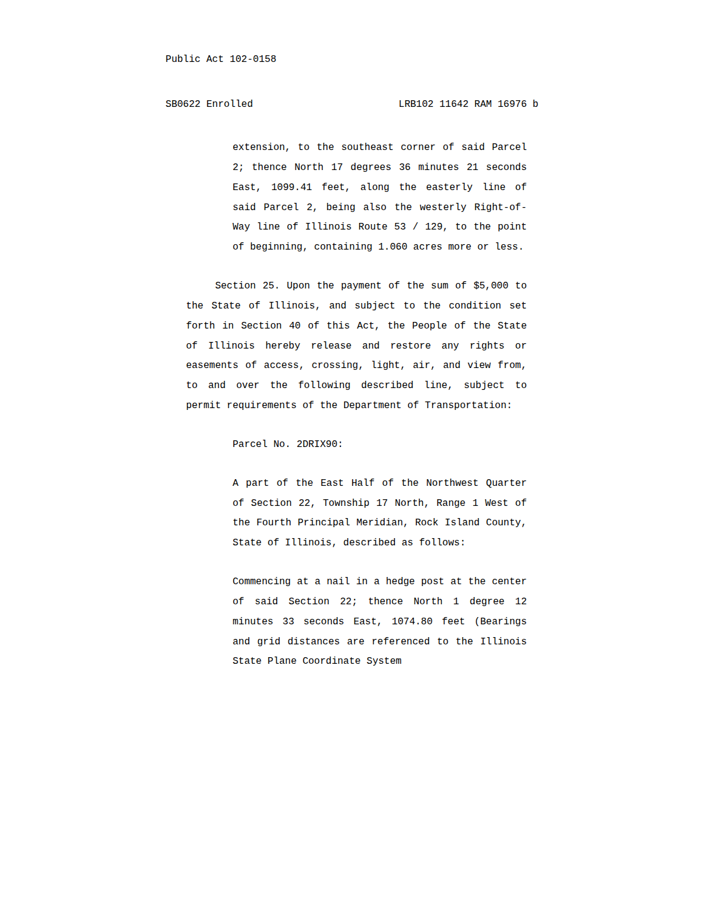Public Act 102-0158
SB0622 Enrolled LRB102 11642 RAM 16976 b
extension, to the southeast corner of said Parcel 2; thence North 17 degrees 36 minutes 21 seconds East, 1099.41 feet, along the easterly line of said Parcel 2, being also the westerly Right-of-Way line of Illinois Route 53 / 129, to the point of beginning, containing 1.060 acres more or less.
Section 25. Upon the payment of the sum of $5,000 to the State of Illinois, and subject to the condition set forth in Section 40 of this Act, the People of the State of Illinois hereby release and restore any rights or easements of access, crossing, light, air, and view from, to and over the following described line, subject to permit requirements of the Department of Transportation:
Parcel No. 2DRIX90:
A part of the East Half of the Northwest Quarter of Section 22, Township 17 North, Range 1 West of the Fourth Principal Meridian, Rock Island County, State of Illinois, described as follows:
Commencing at a nail in a hedge post at the center of said Section 22; thence North 1 degree 12 minutes 33 seconds East, 1074.80 feet (Bearings and grid distances are referenced to the Illinois State Plane Coordinate System